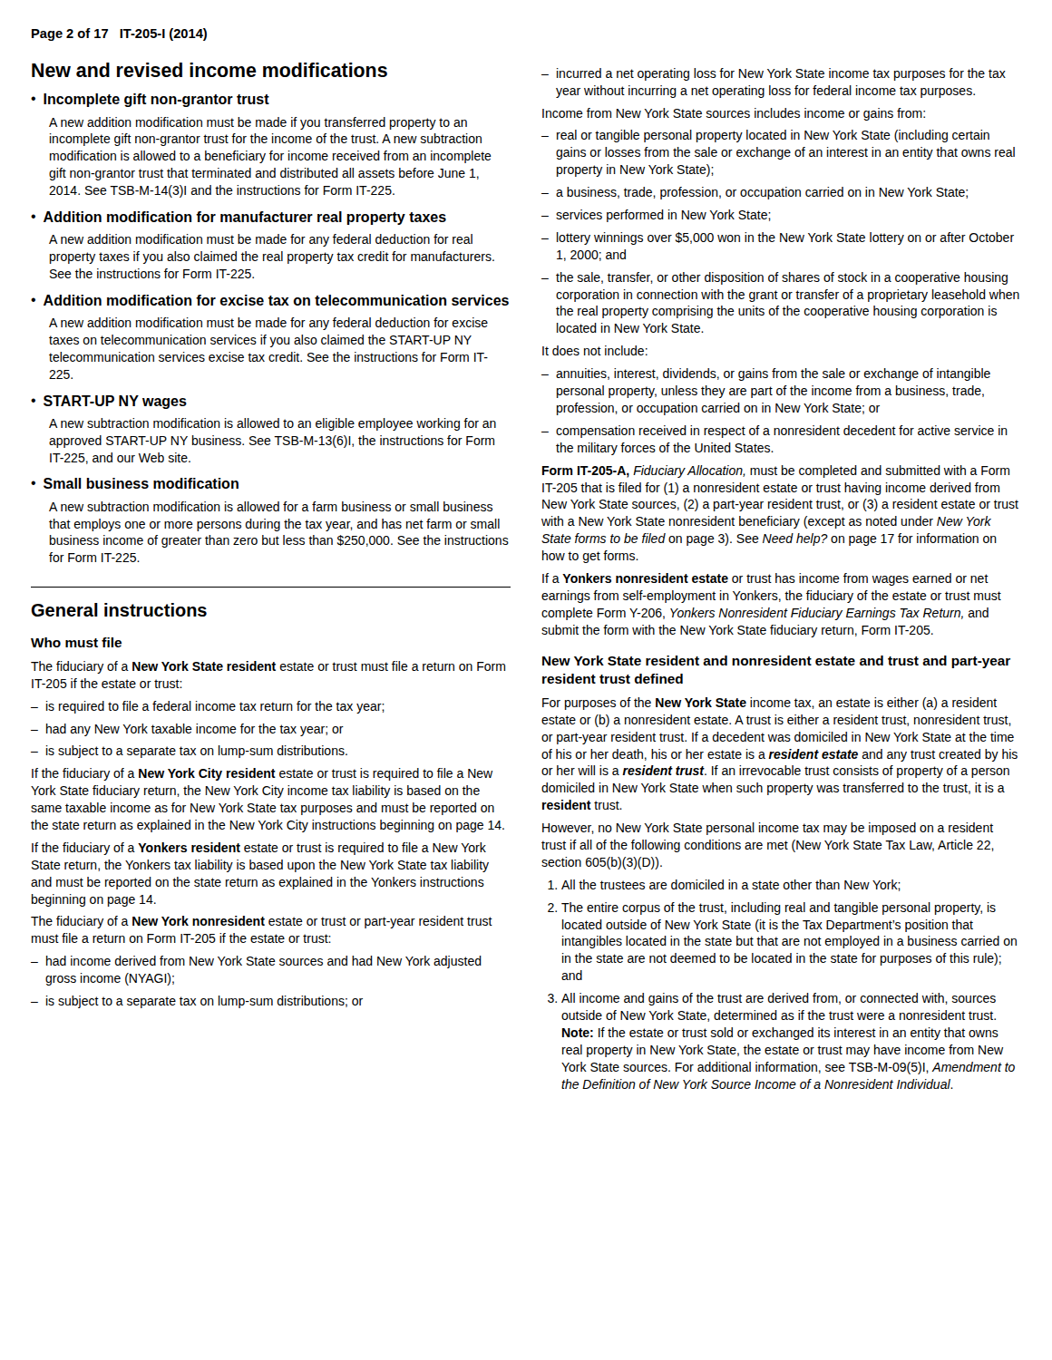Page 2 of 17 IT-205-I (2014)
New and revised income modifications
•
Incomplete gift non-grantor trust
A new addition modification must be made if you transferred property to an incomplete gift non-grantor trust for the income of the trust. A new subtraction modification is allowed to a beneficiary for income received from an incomplete gift non-grantor trust that terminated and distributed all assets before June 1, 2014. See TSB-M-14(3)I and the instructions for Form IT-225.
•
Addition modification for manufacturer real property taxes
A new addition modification must be made for any federal deduction for real property taxes if you also claimed the real property tax credit for manufacturers. See the instructions for Form IT-225.
•
Addition modification for excise tax on telecommunication services
A new addition modification must be made for any federal deduction for excise taxes on telecommunication services if you also claimed the START-UP NY telecommunication services excise tax credit. See the instructions for Form IT-225.
•
START-UP NY wages
A new subtraction modification is allowed to an eligible employee working for an approved START-UP NY business. See TSB-M-13(6)I, the instructions for Form IT-225, and our Web site.
•
Small business modification
A new subtraction modification is allowed for a farm business or small business that employs one or more persons during the tax year, and has net farm or small business income of greater than zero but less than $250,000. See the instructions for Form IT-225.
General instructions
Who must file
The fiduciary of a New York State resident estate or trust must file a return on Form IT-205 if the estate or trust:
is required to file a federal income tax return for the tax year;
had any New York taxable income for the tax year; or
is subject to a separate tax on lump-sum distributions.
If the fiduciary of a New York City resident estate or trust is required to file a New York State fiduciary return, the New York City income tax liability is based on the same taxable income as for New York State tax purposes and must be reported on the state return as explained in the New York City instructions beginning on page 14.
If the fiduciary of a Yonkers resident estate or trust is required to file a New York State return, the Yonkers tax liability is based upon the New York State tax liability and must be reported on the state return as explained in the Yonkers instructions beginning on page 14.
The fiduciary of a New York nonresident estate or trust or part-year resident trust must file a return on Form IT-205 if the estate or trust:
had income derived from New York State sources and had New York adjusted gross income (NYAGI);
is subject to a separate tax on lump-sum distributions; or
incurred a net operating loss for New York State income tax purposes for the tax year without incurring a net operating loss for federal income tax purposes.
Income from New York State sources includes income or gains from:
real or tangible personal property located in New York State (including certain gains or losses from the sale or exchange of an interest in an entity that owns real property in New York State);
a business, trade, profession, or occupation carried on in New York State;
services performed in New York State;
lottery winnings over $5,000 won in the New York State lottery on or after October 1, 2000; and
the sale, transfer, or other disposition of shares of stock in a cooperative housing corporation in connection with the grant or transfer of a proprietary leasehold when the real property comprising the units of the cooperative housing corporation is located in New York State.
It does not include:
annuities, interest, dividends, or gains from the sale or exchange of intangible personal property, unless they are part of the income from a business, trade, profession, or occupation carried on in New York State; or
compensation received in respect of a nonresident decedent for active service in the military forces of the United States.
Form IT-205-A, Fiduciary Allocation, must be completed and submitted with a Form IT-205 that is filed for (1) a nonresident estate or trust having income derived from New York State sources, (2) a part-year resident trust, or (3) a resident estate or trust with a New York State nonresident beneficiary (except as noted under New York State forms to be filed on page 3). See Need help? on page 17 for information on how to get forms.
If a Yonkers nonresident estate or trust has income from wages earned or net earnings from self-employment in Yonkers, the fiduciary of the estate or trust must complete Form Y-206, Yonkers Nonresident Fiduciary Earnings Tax Return, and submit the form with the New York State fiduciary return, Form IT-205.
New York State resident and nonresident estate and trust and part-year resident trust defined
For purposes of the New York State income tax, an estate is either (a) a resident estate or (b) a nonresident estate. A trust is either a resident trust, nonresident trust, or part-year resident trust. If a decedent was domiciled in New York State at the time of his or her death, his or her estate is a resident estate and any trust created by his or her will is a resident trust. If an irrevocable trust consists of property of a person domiciled in New York State when such property was transferred to the trust, it is a resident trust.
However, no New York State personal income tax may be imposed on a resident trust if all of the following conditions are met (New York State Tax Law, Article 22, section 605(b)(3)(D)).
All the trustees are domiciled in a state other than New York;
The entire corpus of the trust, including real and tangible personal property, is located outside of New York State (it is the Tax Department’s position that intangibles located in the state but that are not employed in a business carried on in the state are not deemed to be located in the state for purposes of this rule); and
All income and gains of the trust are derived from, or connected with, sources outside of New York State, determined as if the trust were a nonresident trust. Note: If the estate or trust sold or exchanged its interest in an entity that owns real property in New York State, the estate or trust may have income from New York State sources. For additional information, see TSB-M-09(5)I, Amendment to the Definition of New York Source Income of a Nonresident Individual.